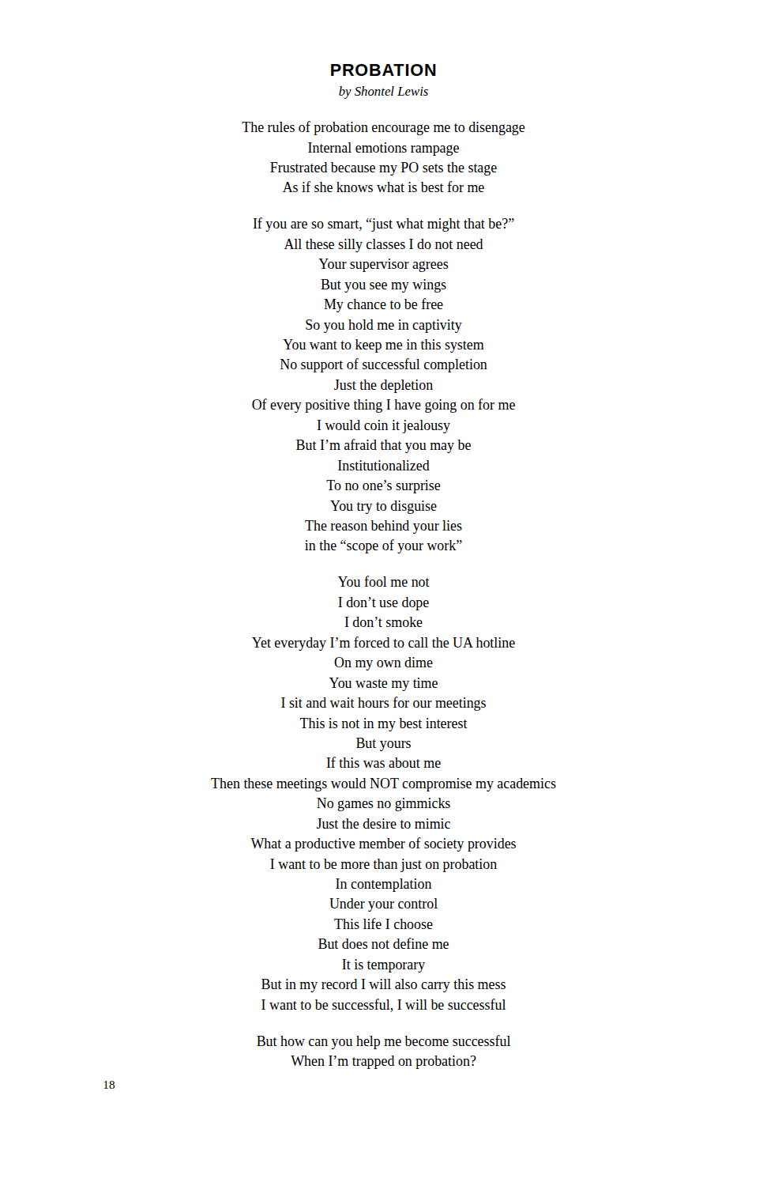Probation
by Shontel Lewis
The rules of probation encourage me to disengage
Internal emotions rampage
Frustrated because my PO sets the stage
As if she knows what is best for me
If you are so smart, “just what might that be?”
All these silly classes I do not need
Your supervisor agrees
But you see my wings
My chance to be free
So you hold me in captivity
You want to keep me in this system
No support of successful completion
Just the depletion
Of every positive thing I have going on for me
I would coin it jealousy
But I’m afraid that you may be
Institutionalized
To no one’s surprise
You try to disguise
The reason behind your lies
in the “scope of your work”
You fool me not
I don’t use dope
I don’t smoke
Yet everyday I’m forced to call the UA hotline
On my own dime
You waste my time
I sit and wait hours for our meetings
This is not in my best interest
But yours
If this was about me
Then these meetings would NOT compromise my academics
No games no gimmicks
Just the desire to mimic
What a productive member of society provides
I want to be more than just on probation
In contemplation
Under your control
This life I choose
But does not define me
It is temporary
But in my record I will also carry this mess
I want to be successful, I will be successful
But how can you help me become successful
When I’m trapped on probation?
18